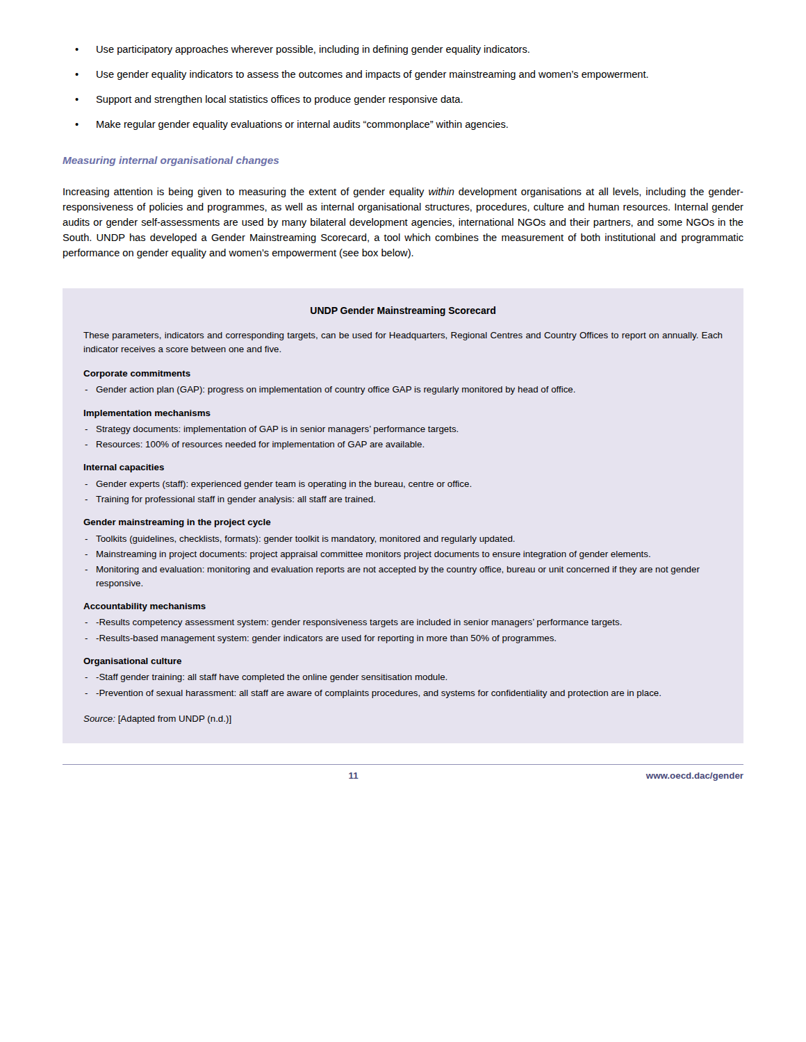Use participatory approaches wherever possible, including in defining gender equality indicators.
Use gender equality indicators to assess the outcomes and impacts of gender mainstreaming and women’s empowerment.
Support and strengthen local statistics offices to produce gender responsive data.
Make regular gender equality evaluations or internal audits “commonplace” within agencies.
Measuring internal organisational changes
Increasing attention is being given to measuring the extent of gender equality within development organisations at all levels, including the gender-responsiveness of policies and programmes, as well as internal organisational structures, procedures, culture and human resources. Internal gender audits or gender self-assessments are used by many bilateral development agencies, international NGOs and their partners, and some NGOs in the South. UNDP has developed a Gender Mainstreaming Scorecard, a tool which combines the measurement of both institutional and programmatic performance on gender equality and women’s empowerment (see box below).
UNDP Gender Mainstreaming Scorecard
These parameters, indicators and corresponding targets, can be used for Headquarters, Regional Centres and Country Offices to report on annually. Each indicator receives a score between one and five.
Corporate commitments
Gender action plan (GAP): progress on implementation of country office GAP is regularly monitored by head of office.
Implementation mechanisms
Strategy documents: implementation of GAP is in senior managers’ performance targets.
Resources: 100% of resources needed for implementation of GAP are available.
Internal capacities
Gender experts (staff): experienced gender team is operating in the bureau, centre or office.
Training for professional staff in gender analysis: all staff are trained.
Gender mainstreaming in the project cycle
Toolkits (guidelines, checklists, formats): gender toolkit is mandatory, monitored and regularly updated.
Mainstreaming in project documents: project appraisal committee monitors project documents to ensure integration of gender elements.
Monitoring and evaluation: monitoring and evaluation reports are not accepted by the country office, bureau or unit concerned if they are not gender responsive.
Accountability mechanisms
-Results competency assessment system: gender responsiveness targets are included in senior managers’ performance targets.
-Results-based management system: gender indicators are used for reporting in more than 50% of programmes.
Organisational culture
-Staff gender training: all staff have completed the online gender sensitisation module.
-Prevention of sexual harassment: all staff are aware of complaints procedures, and systems for confidentiality and protection are in place.
Source: [Adapted from UNDP (n.d.)]
11 www.oecd.dac/gender